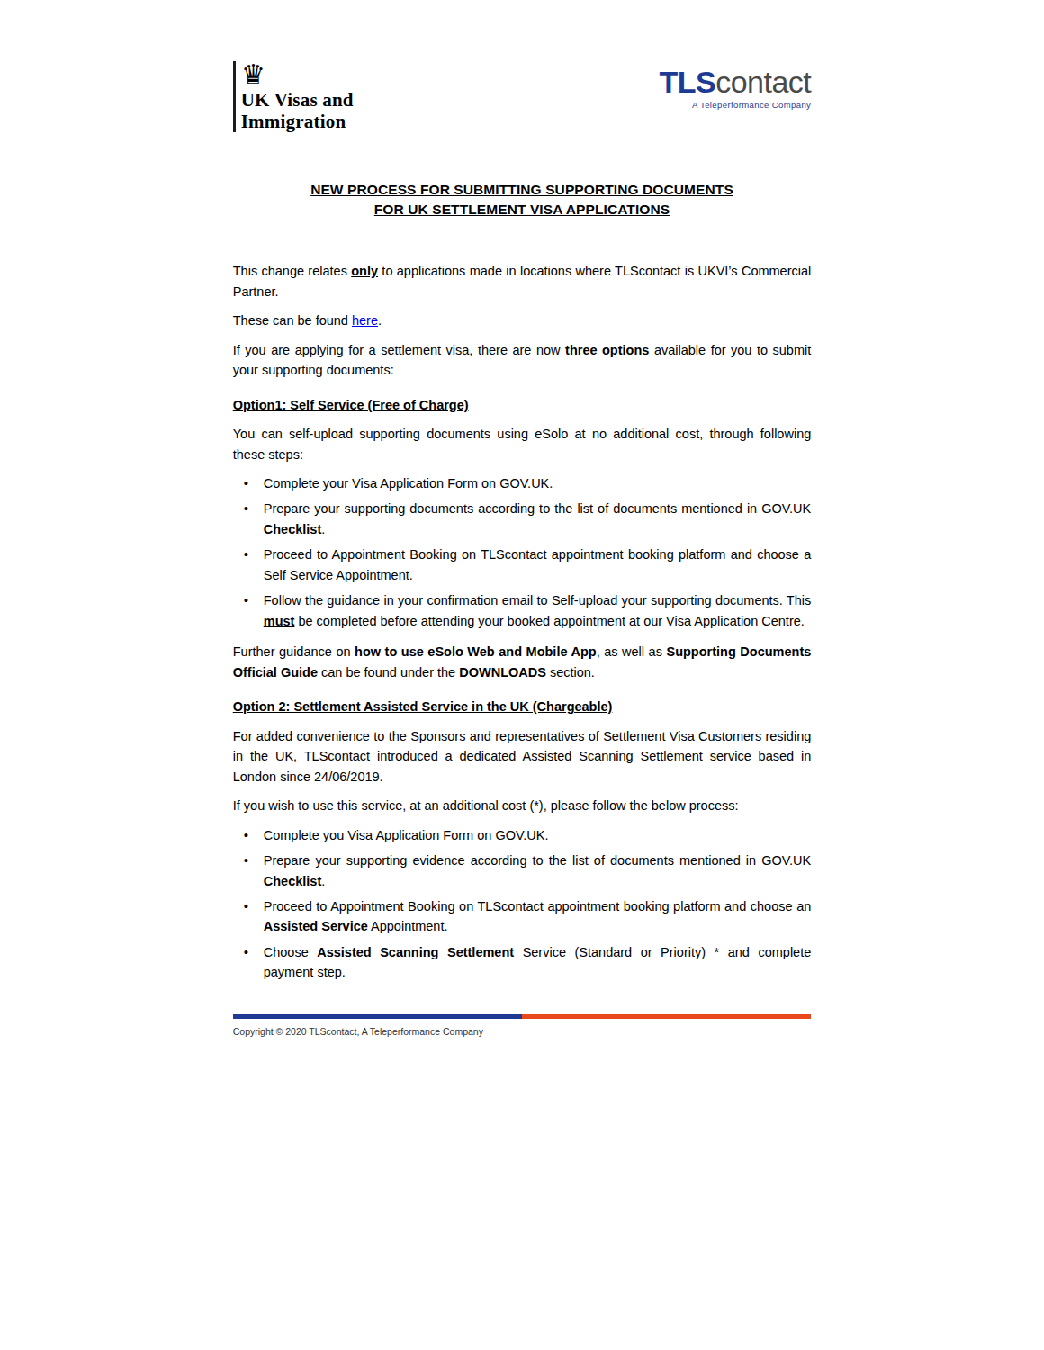♛
UK Visas and
Immigration
TLS contact
A Teleperformance Company
NEW PROCESS FOR SUBMITTING SUPPORTING DOCUMENTS
FOR UK SETTLEMENT VISA APPLICATIONS
This change relates only to applications made in locations where TLScontact is UKVI’s Commercial Partner.
These can be found here.
If you are applying for a settlement visa, there are now three options available for you to submit your supporting documents:
Option1: Self Service (Free of Charge)
You can self-upload supporting documents using eSolo at no additional cost, through following these steps:
Complete your Visa Application Form on GOV.UK.
Prepare your supporting documents according to the list of documents mentioned in GOV.UK Checklist.
Proceed to Appointment Booking on TLScontact appointment booking platform and choose a Self Service Appointment.
Follow the guidance in your confirmation email to Self-upload your supporting documents. This must be completed before attending your booked appointment at our Visa Application Centre.
Further guidance on how to use eSolo Web and Mobile App, as well as Supporting Documents Official Guide can be found under the DOWNLOADS section.
Option 2: Settlement Assisted Service in the UK (Chargeable)
For added convenience to the Sponsors and representatives of Settlement Visa Customers residing in the UK, TLScontact introduced a dedicated Assisted Scanning Settlement service based in London since 24/06/2019.
If you wish to use this service, at an additional cost (*), please follow the below process:
Complete you Visa Application Form on GOV.UK.
Prepare your supporting evidence according to the list of documents mentioned in GOV.UK Checklist.
Proceed to Appointment Booking on TLScontact appointment booking platform and choose an Assisted Service Appointment.
Choose Assisted Scanning Settlement Service (Standard or Priority) * and complete payment step.
Copyright © 2020 TLScontact, A Teleperformance Company